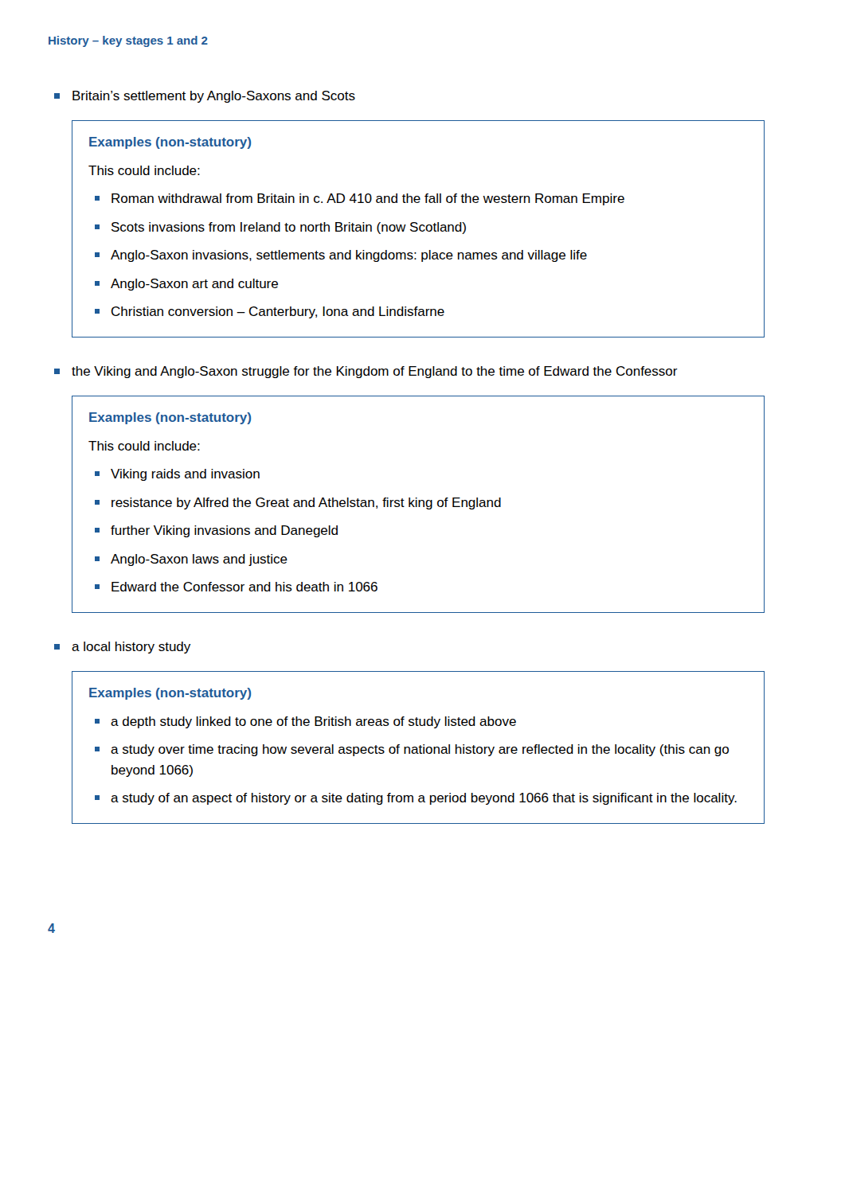History – key stages 1 and 2
Britain’s settlement by Anglo-Saxons and Scots
Examples (non-statutory)
This could include:
Roman withdrawal from Britain in c. AD 410 and the fall of the western Roman Empire
Scots invasions from Ireland to north Britain (now Scotland)
Anglo-Saxon invasions, settlements and kingdoms: place names and village life
Anglo-Saxon art and culture
Christian conversion – Canterbury, Iona and Lindisfarne
the Viking and Anglo-Saxon struggle for the Kingdom of England to the time of Edward the Confessor
Examples (non-statutory)
This could include:
Viking raids and invasion
resistance by Alfred the Great and Athelstan, first king of England
further Viking invasions and Danegeld
Anglo-Saxon laws and justice
Edward the Confessor and his death in 1066
a local history study
Examples (non-statutory)
a depth study linked to one of the British areas of study listed above
a study over time tracing how several aspects of national history are reflected in the locality (this can go beyond 1066)
a study of an aspect of history or a site dating from a period beyond 1066 that is significant in the locality.
4